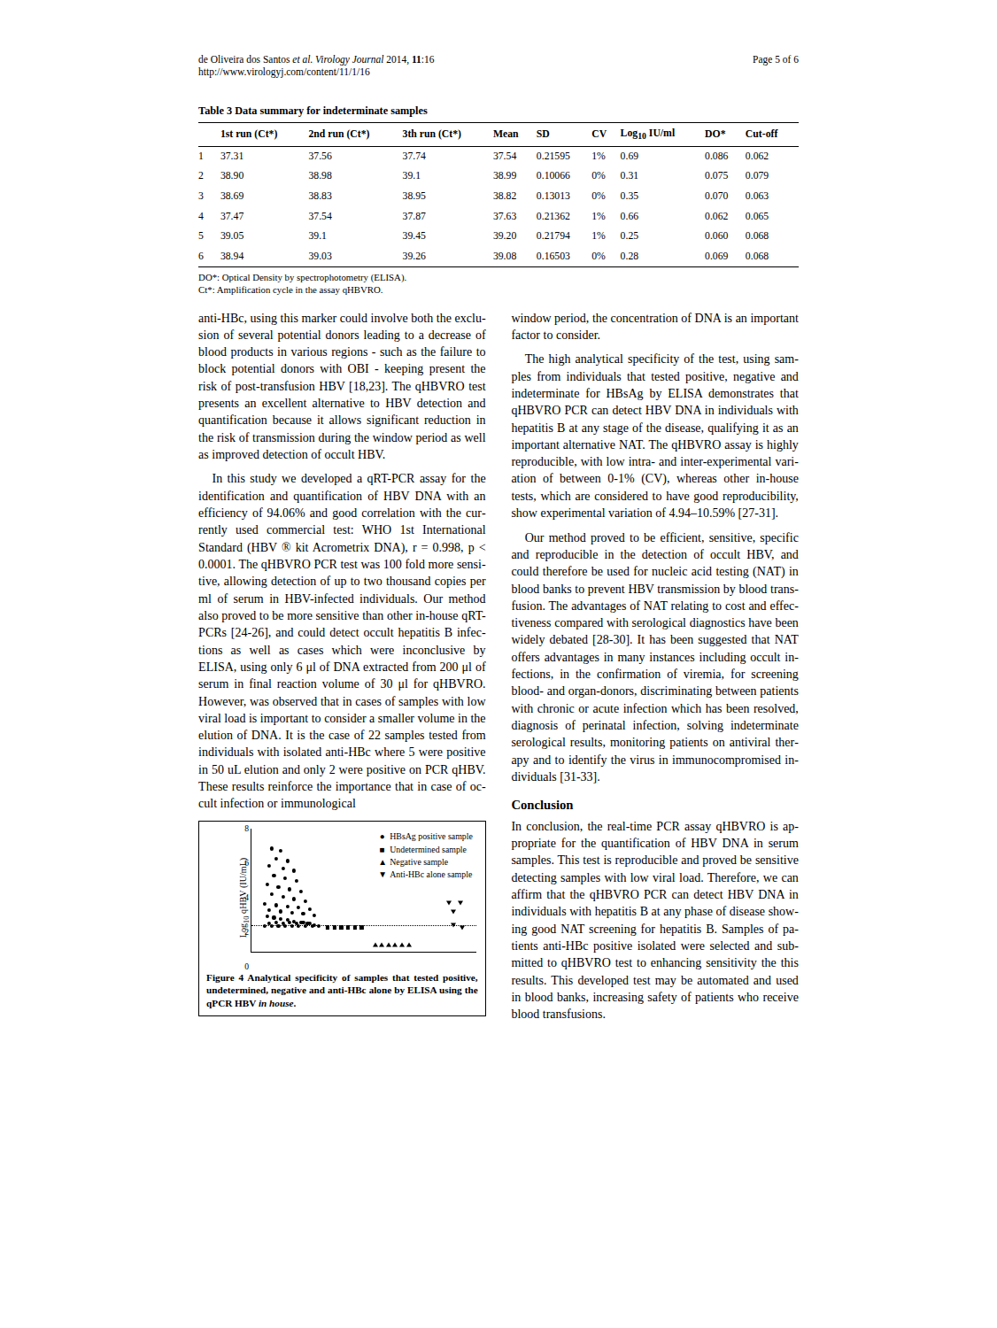de Oliveira dos Santos et al. Virology Journal 2014, 11:16
http://www.virologyj.com/content/11/1/16
Page 5 of 6
Table 3 Data summary for indeterminate samples
| | 1st run (Ct*) | 2nd run (Ct*) | 3th run (Ct*) | Mean | SD | CV | Log 10 IU/ml | DO* | Cut-off |
| --- | --- | --- | --- | --- | --- | --- | --- | --- | --- |
| 1 | 37.31 | 37.56 | 37.74 | 37.54 | 0.21595 | 1% | 0.69 | 0.086 | 0.062 |
| 2 | 38.90 | 38.98 | 39.1 | 38.99 | 0.10066 | 0% | 0.31 | 0.075 | 0.079 |
| 3 | 38.69 | 38.83 | 38.95 | 38.82 | 0.13013 | 0% | 0.35 | 0.070 | 0.063 |
| 4 | 37.47 | 37.54 | 37.87 | 37.63 | 0.21362 | 1% | 0.66 | 0.062 | 0.065 |
| 5 | 39.05 | 39.1 | 39.45 | 39.20 | 0.21794 | 1% | 0.25 | 0.060 | 0.068 |
| 6 | 38.94 | 39.03 | 39.26 | 39.08 | 0.16503 | 0% | 0.28 | 0.069 | 0.068 |
DO*: Optical Density by spectrophotometry (ELISA).
Ct*: Amplification cycle in the assay qHBVRO.
anti-HBc, using this marker could involve both the exclusion of several potential donors leading to a decrease of blood products in various regions - such as the failure to block potential donors with OBI - keeping present the risk of post-transfusion HBV [18,23]. The qHBVRO test presents an excellent alternative to HBV detection and quantification because it allows significant reduction in the risk of transmission during the window period as well as improved detection of occult HBV.
In this study we developed a qRT-PCR assay for the identification and quantification of HBV DNA with an efficiency of 94.06% and good correlation with the currently used commercial test: WHO 1st International Standard (HBV ® kit Acrometrix DNA), r = 0.998, p < 0.0001. The qHBVRO PCR test was 100 fold more sensitive, allowing detection of up to two thousand copies per ml of serum in HBV-infected individuals. Our method also proved to be more sensitive than other in-house qRT-PCRs [24-26], and could detect occult hepatitis B infections as well as cases which were inconclusive by ELISA, using only 6 μl of DNA extracted from 200 μl of serum in final reaction volume of 30 μl for qHBVRO. However, was observed that in cases of samples with low viral load is important to consider a smaller volume in the elution of DNA. It is the case of 22 samples tested from individuals with isolated anti-HBc where 5 were positive in 50 uL elution and only 2 were positive on PCR qHBV. These results reinforce the importance that in case of occult infection or immunological
Log10 qHBV (IU/mL)
8 6 4 2 0
●HBsAg positive sample
■Undetermined sample
▲Negative sample
▼Anti-HBc alone sample
Figure 4 Analytical specificity of samples that tested positive, undetermined, negative and anti-HBc alone by ELISA using the qPCR HBV in house.
window period, the concentration of DNA is an important factor to consider.
The high analytical specificity of the test, using samples from individuals that tested positive, negative and indeterminate for HBsAg by ELISA demonstrates that qHBVRO PCR can detect HBV DNA in individuals with hepatitis B at any stage of the disease, qualifying it as an important alternative NAT. The qHBVRO assay is highly reproducible, with low intra- and inter-experimental variation of between 0-1% (CV), whereas other in-house tests, which are considered to have good reproducibility, show experimental variation of 4.94–10.59% [27-31].
Our method proved to be efficient, sensitive, specific and reproducible in the detection of occult HBV, and could therefore be used for nucleic acid testing (NAT) in blood banks to prevent HBV transmission by blood transfusion. The advantages of NAT relating to cost and effectiveness compared with serological diagnostics have been widely debated [28-30]. It has been suggested that NAT offers advantages in many instances including occult infections, in the confirmation of viremia, for screening blood- and organ-donors, discriminating between patients with chronic or acute infection which has been resolved, diagnosis of perinatal infection, solving indeterminate serological results, monitoring patients on antiviral therapy and to identify the virus in immunocompromised individuals [31-33].
Conclusion
In conclusion, the real-time PCR assay qHBVRO is appropriate for the quantification of HBV DNA in serum samples. This test is reproducible and proved be sensitive detecting samples with low viral load. Therefore, we can affirm that the qHBVRO PCR can detect HBV DNA in individuals with hepatitis B at any phase of disease showing good NAT screening for hepatitis B. Samples of patients anti-HBc positive isolated were selected and submitted to qHBVRO test to enhancing sensitivity the this results. This developed test may be automated and used in blood banks, increasing safety of patients who receive blood transfusions.